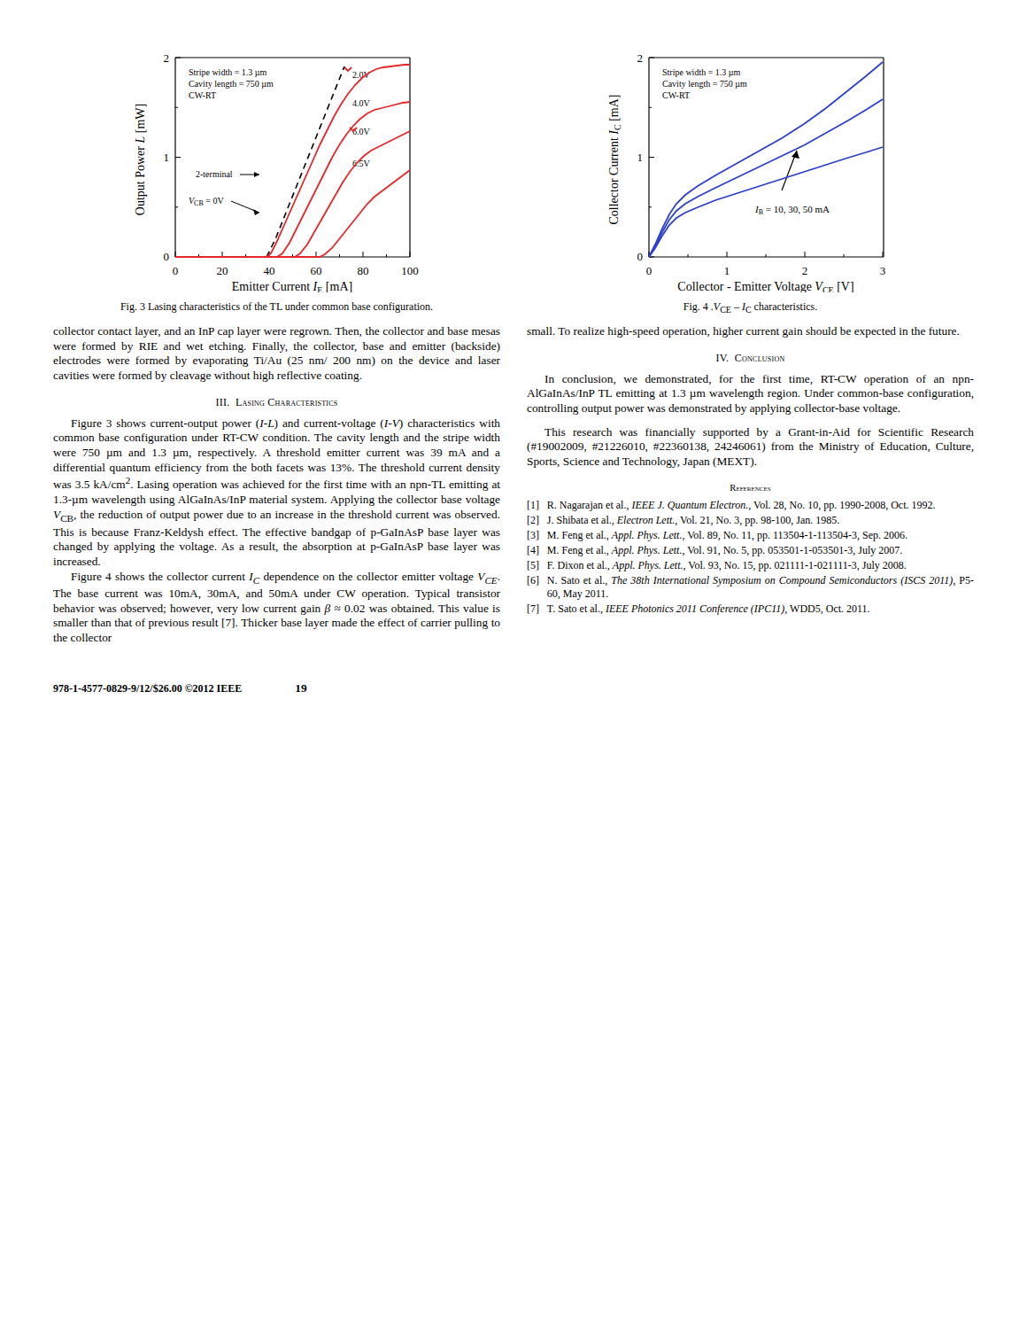0 1 2 0 20 40 60 80 100 Emitter Current IE [mA] Output Power L [mW] Stripe width = 1.3 µm Cavity length = 750 µm CW-RT 2.0V 4.0V 6.0V 6.5V 2-terminal VCB = 0V
Fig. 3 Lasing characteristics of the TL under common base configuration.
0 1 2 0 1 2 3 Collector - Emitter Voltage VCE [V] Collector Current IC [mA] Stripe width = 1.3 µm Cavity length = 750 µm CW-RT IB = 10, 30, 50 mA
Fig. 4 .VCE – IC characteristics.
collector contact layer, and an InP cap layer were regrown. Then, the collector and base mesas were formed by RIE and wet etching. Finally, the collector, base and emitter (backside) electrodes were formed by evaporating Ti/Au (25 nm/ 200 nm) on the device and laser cavities were formed by cleavage without high reflective coating.
III. Lasing Characteristics
Figure 3 shows current-output power (I-L) and current-voltage (I-V) characteristics with common base configuration under RT-CW condition. The cavity length and the stripe width were 750 µm and 1.3 µm, respectively. A threshold emitter current was 39 mA and a differential quantum efficiency from the both facets was 13%. The threshold current density was 3.5 kA/cm2. Lasing operation was achieved for the first time with an npn-TL emitting at 1.3-µm wavelength using AlGaInAs/InP material system. Applying the collector base voltage VCB, the reduction of output power due to an increase in the threshold current was observed. This is because Franz-Keldysh effect. The effective bandgap of p-GaInAsP base layer was changed by applying the voltage. As a result, the absorption at p-GaInAsP base layer was increased.
Figure 4 shows the collector current IC dependence on the collector emitter voltage VCE. The base current was 10mA, 30mA, and 50mA under CW operation. Typical transistor behavior was observed; however, very low current gain β ≈ 0.02 was obtained. This value is smaller than that of previous result [7]. Thicker base layer made the effect of carrier pulling to the collector
small. To realize high-speed operation, higher current gain should be expected in the future.
IV. Conclusion
In conclusion, we demonstrated, for the first time, RT-CW operation of an npn-AlGaInAs/InP TL emitting at 1.3 µm wavelength region. Under common-base configuration, controlling output power was demonstrated by applying collector-base voltage.
This research was financially supported by a Grant-in-Aid for Scientific Research (#19002009, #21226010, #22360138, 24246061) from the Ministry of Education, Culture, Sports, Science and Technology, Japan (MEXT).
References
[1] R. Nagarajan et al., IEEE J. Quantum Electron., Vol. 28, No. 10, pp. 1990-2008, Oct. 1992.
[2] J. Shibata et al., Electron Lett., Vol. 21, No. 3, pp. 98-100, Jan. 1985.
[3] M. Feng et al., Appl. Phys. Lett., Vol. 89, No. 11, pp. 113504-1-113504-3, Sep. 2006.
[4] M. Feng et al., Appl. Phys. Lett., Vol. 91, No. 5, pp. 053501-1-053501-3, July 2007.
[5] F. Dixon et al., Appl. Phys. Lett., Vol. 93, No. 15, pp. 021111-1-021111-3, July 2008.
[6] N. Sato et al., The 38th International Symposium on Compound Semiconductors (ISCS 2011), P5-60, May 2011.
[7] T. Sato et al., IEEE Photonics 2011 Conference (IPC11), WDD5, Oct. 2011.
978-1-4577-0829-9/12/$26.00 ©2012 IEEE
19